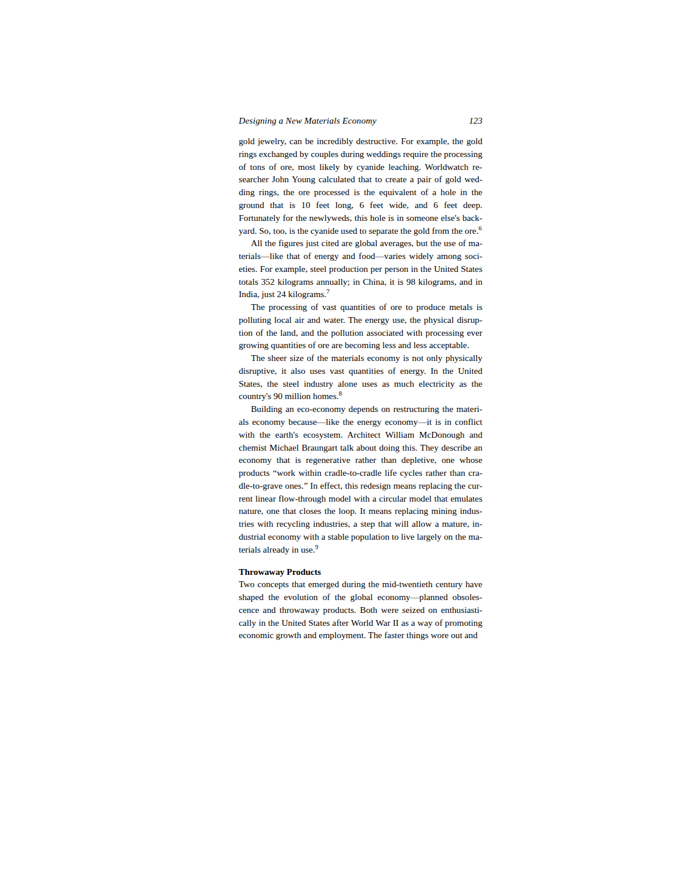Designing a New Materials Economy 123
gold jewelry, can be incredibly destructive. For example, the gold rings exchanged by couples during weddings require the processing of tons of ore, most likely by cyanide leaching. Worldwatch researcher John Young calculated that to create a pair of gold wedding rings, the ore processed is the equivalent of a hole in the ground that is 10 feet long, 6 feet wide, and 6 feet deep. Fortunately for the newlyweds, this hole is in someone else's backyard. So, too, is the cyanide used to separate the gold from the ore.6
All the figures just cited are global averages, but the use of materials—like that of energy and food—varies widely among societies. For example, steel production per person in the United States totals 352 kilograms annually; in China, it is 98 kilograms, and in India, just 24 kilograms.7
The processing of vast quantities of ore to produce metals is polluting local air and water. The energy use, the physical disruption of the land, and the pollution associated with processing ever growing quantities of ore are becoming less and less acceptable.
The sheer size of the materials economy is not only physically disruptive, it also uses vast quantities of energy. In the United States, the steel industry alone uses as much electricity as the country's 90 million homes.8
Building an eco-economy depends on restructuring the materials economy because—like the energy economy—it is in conflict with the earth's ecosystem. Architect William McDonough and chemist Michael Braungart talk about doing this. They describe an economy that is regenerative rather than depletive, one whose products “work within cradle-to-cradle life cycles rather than cradle-to-grave ones.” In effect, this redesign means replacing the current linear flow-through model with a circular model that emulates nature, one that closes the loop. It means replacing mining industries with recycling industries, a step that will allow a mature, industrial economy with a stable population to live largely on the materials already in use.9
Throwaway Products
Two concepts that emerged during the mid-twentieth century have shaped the evolution of the global economy—planned obsolescence and throwaway products. Both were seized on enthusiastically in the United States after World War II as a way of promoting economic growth and employment. The faster things wore out and